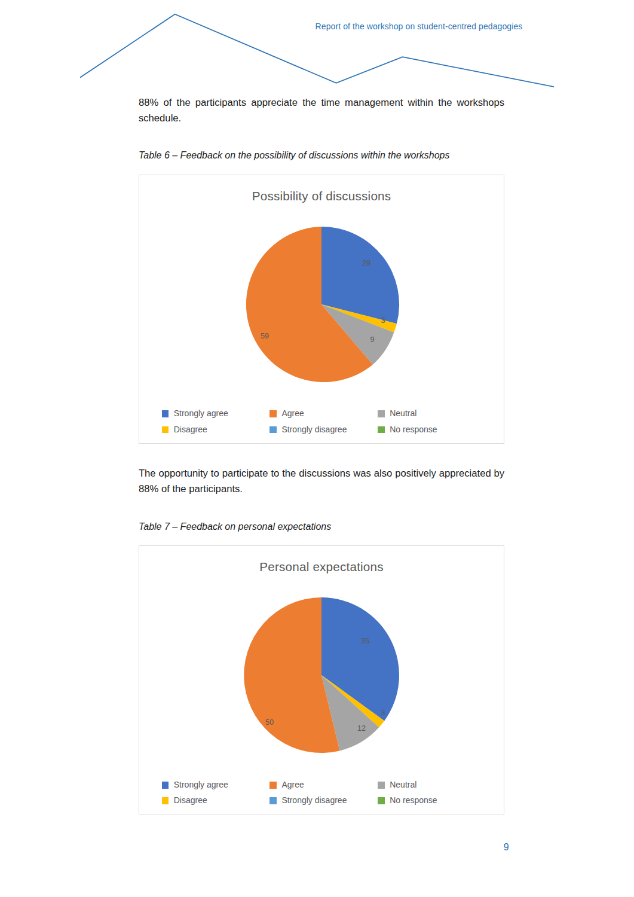Report of the workshop on student-centred pedagogies
88% of the participants appreciate the time management within the workshops schedule.
Table 6 – Feedback on the possibility of discussions within the workshops
Possibility of discussions
29 3 9 59
Strongly agree
Agree
Neutral
Disagree
Strongly disagree
No response
The opportunity to participate to the discussions was also positively appreciated by 88% of the participants.
Table 7 – Feedback on personal expectations
Personal expectations
35 3 12 50
Strongly agree
Agree
Neutral
Disagree
Strongly disagree
No response
9